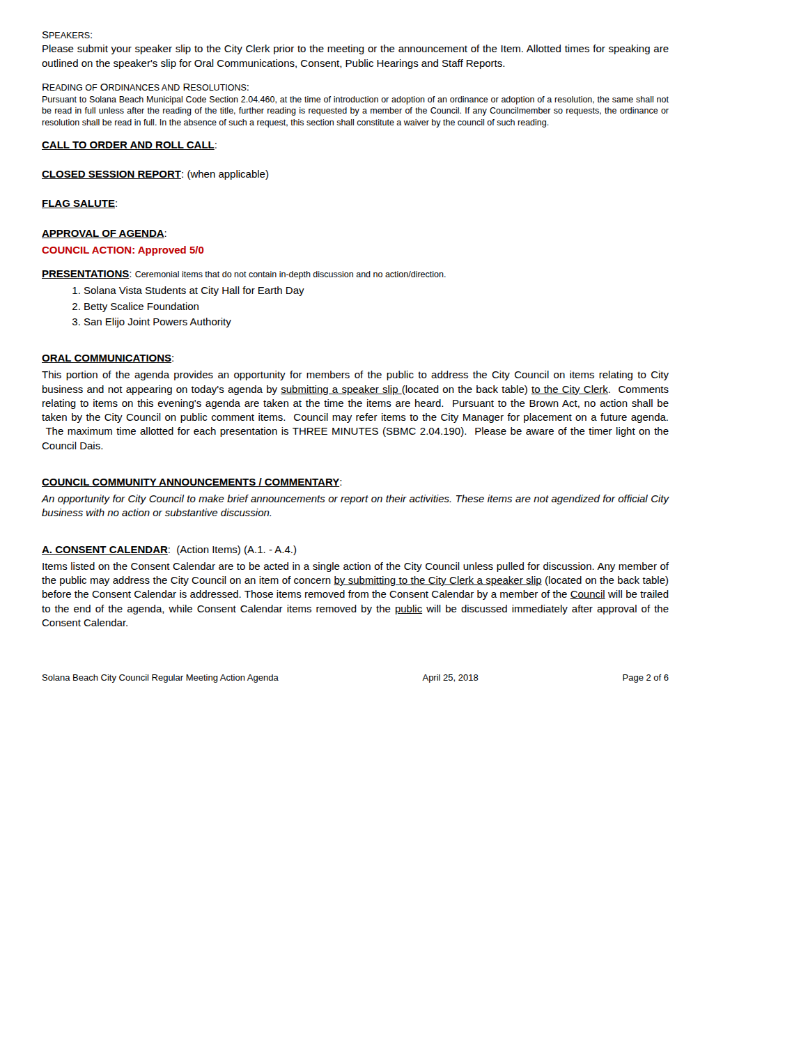SPEAKERS:
Please submit your speaker slip to the City Clerk prior to the meeting or the announcement of the Item. Allotted times for speaking are outlined on the speaker's slip for Oral Communications, Consent, Public Hearings and Staff Reports.
READING OF ORDINANCES AND RESOLUTIONS:
Pursuant to Solana Beach Municipal Code Section 2.04.460, at the time of introduction or adoption of an ordinance or adoption of a resolution, the same shall not be read in full unless after the reading of the title, further reading is requested by a member of the Council. If any Councilmember so requests, the ordinance or resolution shall be read in full. In the absence of such a request, this section shall constitute a waiver by the council of such reading.
CALL TO ORDER AND ROLL CALL
:
CLOSED SESSION REPORT
: (when applicable)
FLAG SALUTE
:
APPROVAL OF AGENDA
:
COUNCIL ACTION: Approved 5/0
PRESENTATIONS
: Ceremonial items that do not contain in-depth discussion and no action/direction.
Solana Vista Students at City Hall for Earth Day
Betty Scalice Foundation
San Elijo Joint Powers Authority
ORAL COMMUNICATIONS
:
This portion of the agenda provides an opportunity for members of the public to address the City Council on items relating to City business and not appearing on today's agenda by submitting a speaker slip (located on the back table) to the City Clerk. Comments relating to items on this evening's agenda are taken at the time the items are heard. Pursuant to the Brown Act, no action shall be taken by the City Council on public comment items. Council may refer items to the City Manager for placement on a future agenda. The maximum time allotted for each presentation is THREE MINUTES (SBMC 2.04.190). Please be aware of the timer light on the Council Dais.
COUNCIL COMMUNITY ANNOUNCEMENTS / COMMENTARY
:
An opportunity for City Council to make brief announcements or report on their activities. These items are not agendized for official City business with no action or substantive discussion.
A. CONSENT CALENDAR
: (Action Items) (A.1. - A.4.)
Items listed on the Consent Calendar are to be acted in a single action of the City Council unless pulled for discussion. Any member of the public may address the City Council on an item of concern by submitting to the City Clerk a speaker slip (located on the back table) before the Consent Calendar is addressed. Those items removed from the Consent Calendar by a member of the Council will be trailed to the end of the agenda, while Consent Calendar items removed by the public will be discussed immediately after approval of the Consent Calendar.
Solana Beach City Council Regular Meeting Action Agenda April 25, 2018 Page 2 of 6